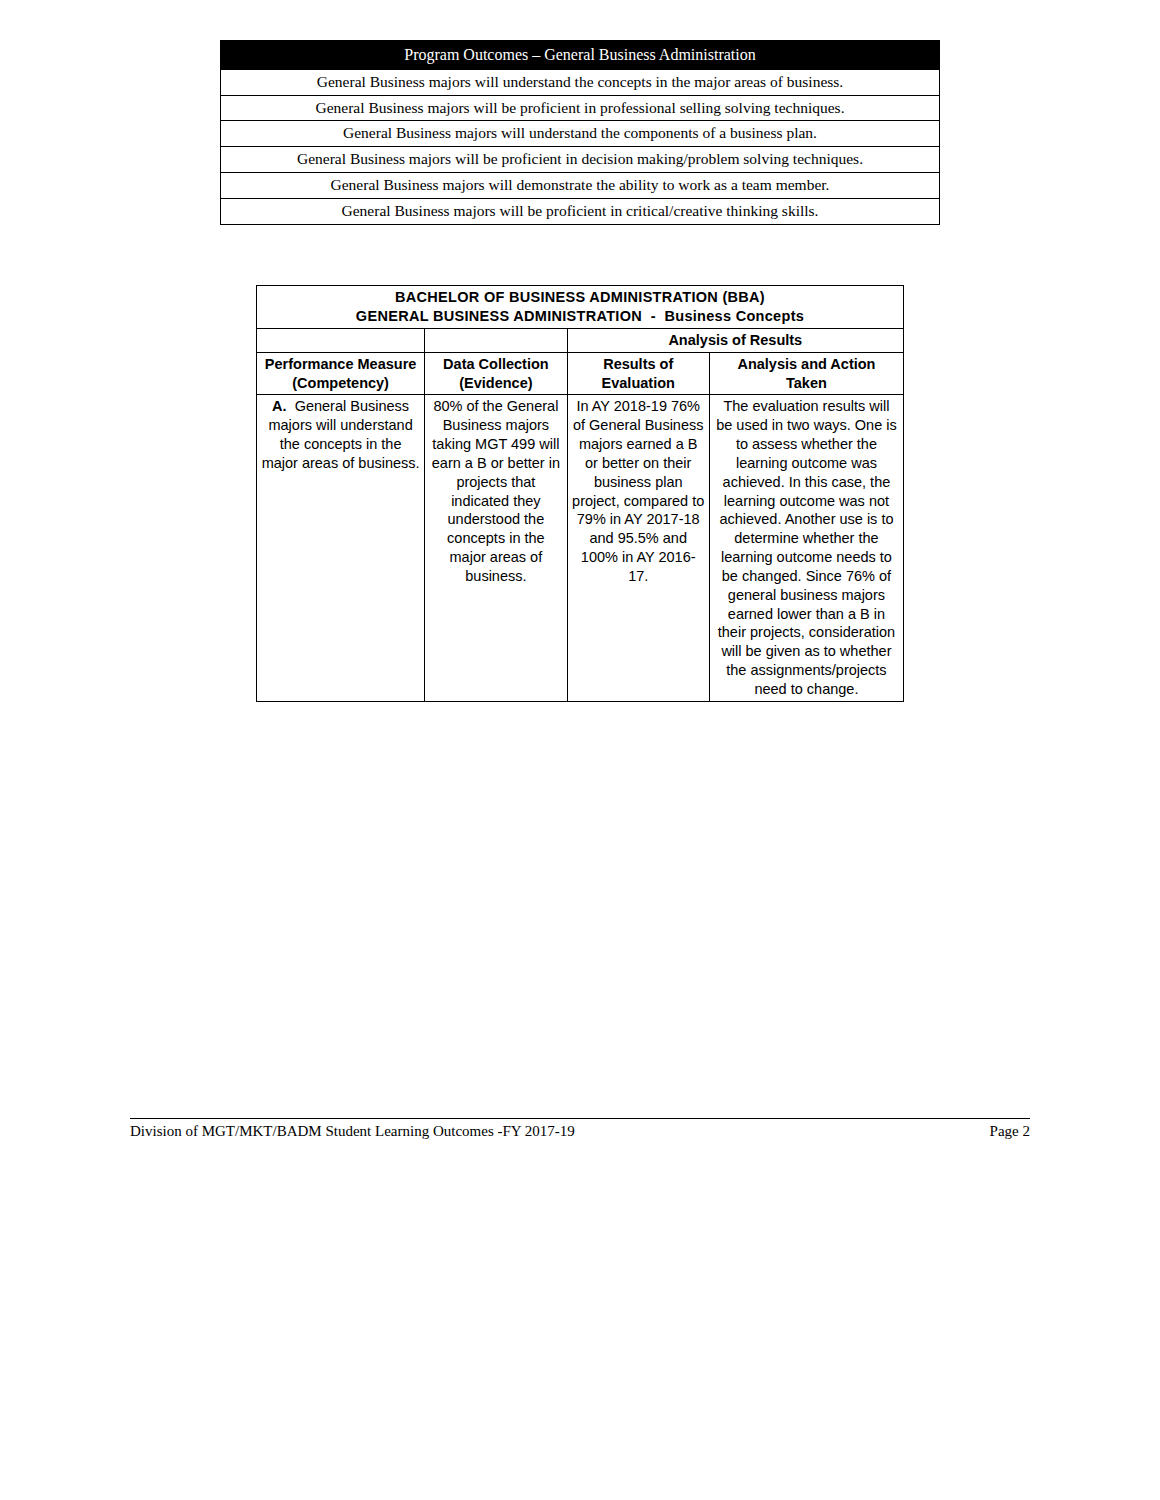| Program Outcomes – General Business Administration |
| --- |
| General Business majors will understand the concepts in the major areas of business. |
| General Business majors will be proficient in professional selling solving techniques. |
| General Business majors will understand the components of a business plan. |
| General Business majors will be proficient in decision making/problem solving techniques. |
| General Business majors will demonstrate the ability to work as a team member. |
| General Business majors will be proficient in critical/creative thinking skills. |
| BACHELOR OF BUSINESS ADMINISTRATION (BBA) GENERAL BUSINESS ADMINISTRATION - Business Concepts |
| | | Analysis of Results |
| Performance Measure (Competency) | Data Collection (Evidence) | Results of Evaluation | Analysis and Action Taken |
| A. General Business majors will understand the concepts in the major areas of business. | 80% of the General Business majors taking MGT 499 will earn a B or better in projects that indicated they understood the concepts in the major areas of business. | In AY 2018-19 76% of General Business majors earned a B or better on their business plan project, compared to 79% in AY 2017-18 and 95.5% and 100% in AY 2016-17. | The evaluation results will be used in two ways. One is to assess whether the learning outcome was achieved. In this case, the learning outcome was not achieved. Another use is to determine whether the learning outcome needs to be changed. Since 76% of general business majors earned lower than a B in their projects, consideration will be given as to whether the assignments/projects need to change. |
Division of MGT/MKT/BADM Student Learning Outcomes -FY 2017-19
Page 2